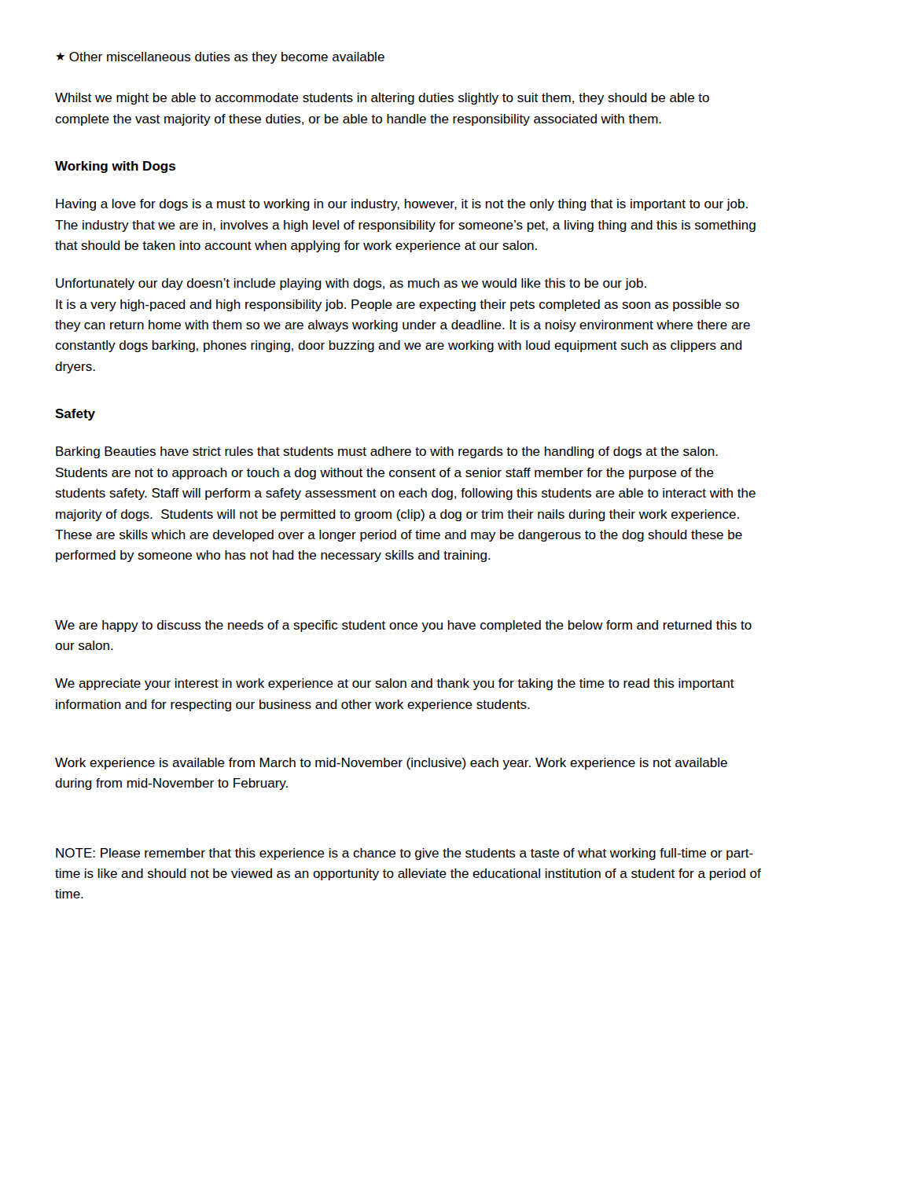★ Other miscellaneous duties as they become available
Whilst we might be able to accommodate students in altering duties slightly to suit them, they should be able to complete the vast majority of these duties, or be able to handle the responsibility associated with them.
Working with Dogs
Having a love for dogs is a must to working in our industry, however, it is not the only thing that is important to our job. The industry that we are in, involves a high level of responsibility for someone’s pet, a living thing and this is something that should be taken into account when applying for work experience at our salon.
Unfortunately our day doesn’t include playing with dogs, as much as we would like this to be our job.
It is a very high-paced and high responsibility job. People are expecting their pets completed as soon as possible so they can return home with them so we are always working under a deadline. It is a noisy environment where there are constantly dogs barking, phones ringing, door buzzing and we are working with loud equipment such as clippers and dryers.
Safety
Barking Beauties have strict rules that students must adhere to with regards to the handling of dogs at the salon. Students are not to approach or touch a dog without the consent of a senior staff member for the purpose of the students safety. Staff will perform a safety assessment on each dog, following this students are able to interact with the majority of dogs. Students will not be permitted to groom (clip) a dog or trim their nails during their work experience. These are skills which are developed over a longer period of time and may be dangerous to the dog should these be performed by someone who has not had the necessary skills and training.
We are happy to discuss the needs of a specific student once you have completed the below form and returned this to our salon.
We appreciate your interest in work experience at our salon and thank you for taking the time to read this important information and for respecting our business and other work experience students.
Work experience is available from March to mid-November (inclusive) each year. Work experience is not available during from mid-November to February.
NOTE: Please remember that this experience is a chance to give the students a taste of what working full-time or part-time is like and should not be viewed as an opportunity to alleviate the educational institution of a student for a period of time.